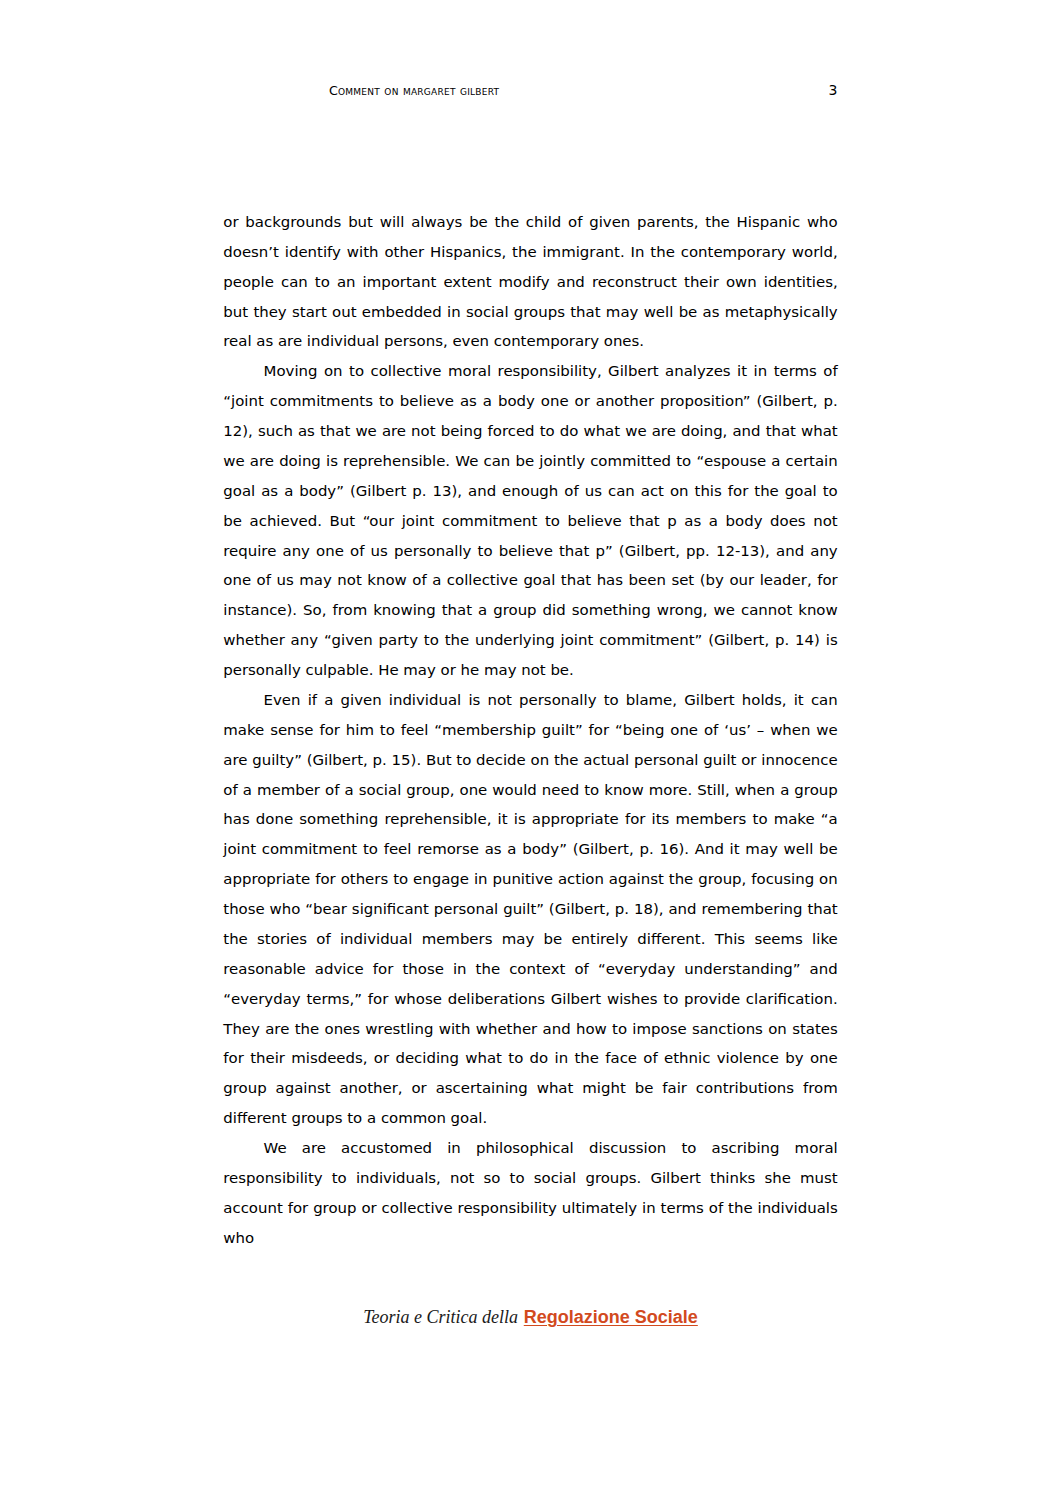Comment on Margaret Gilbert 3
or backgrounds but will always be the child of given parents, the Hispanic who doesn’t identify with other Hispanics, the immigrant. In the contemporary world, people can to an important extent modify and reconstruct their own identities, but they start out embedded in social groups that may well be as metaphysically real as are individual persons, even contemporary ones.
Moving on to collective moral responsibility, Gilbert analyzes it in terms of “joint commitments to believe as a body one or another proposition” (Gilbert, p. 12), such as that we are not being forced to do what we are doing, and that what we are doing is reprehensible. We can be jointly committed to “espouse a certain goal as a body” (Gilbert p. 13), and enough of us can act on this for the goal to be achieved. But “our joint commitment to believe that p as a body does not require any one of us personally to believe that p” (Gilbert, pp. 12-13), and any one of us may not know of a collective goal that has been set (by our leader, for instance). So, from knowing that a group did something wrong, we cannot know whether any “given party to the underlying joint commitment” (Gilbert, p. 14) is personally culpable. He may or he may not be.
Even if a given individual is not personally to blame, Gilbert holds, it can make sense for him to feel “membership guilt” for “being one of ‘us’ – when we are guilty” (Gilbert, p. 15). But to decide on the actual personal guilt or innocence of a member of a social group, one would need to know more. Still, when a group has done something reprehensible, it is appropriate for its members to make “a joint commitment to feel remorse as a body” (Gilbert, p. 16). And it may well be appropriate for others to engage in punitive action against the group, focusing on those who “bear significant personal guilt” (Gilbert, p. 18), and remembering that the stories of individual members may be entirely different. This seems like reasonable advice for those in the context of “everyday understanding” and “everyday terms,” for whose deliberations Gilbert wishes to provide clarification. They are the ones wrestling with whether and how to impose sanctions on states for their misdeeds, or deciding what to do in the face of ethnic violence by one group against another, or ascertaining what might be fair contributions from different groups to a common goal.
We are accustomed in philosophical discussion to ascribing moral responsibility to individuals, not so to social groups. Gilbert thinks she must account for group or collective responsibility ultimately in terms of the individuals who
Teoria e Critica della Regolazione Sociale